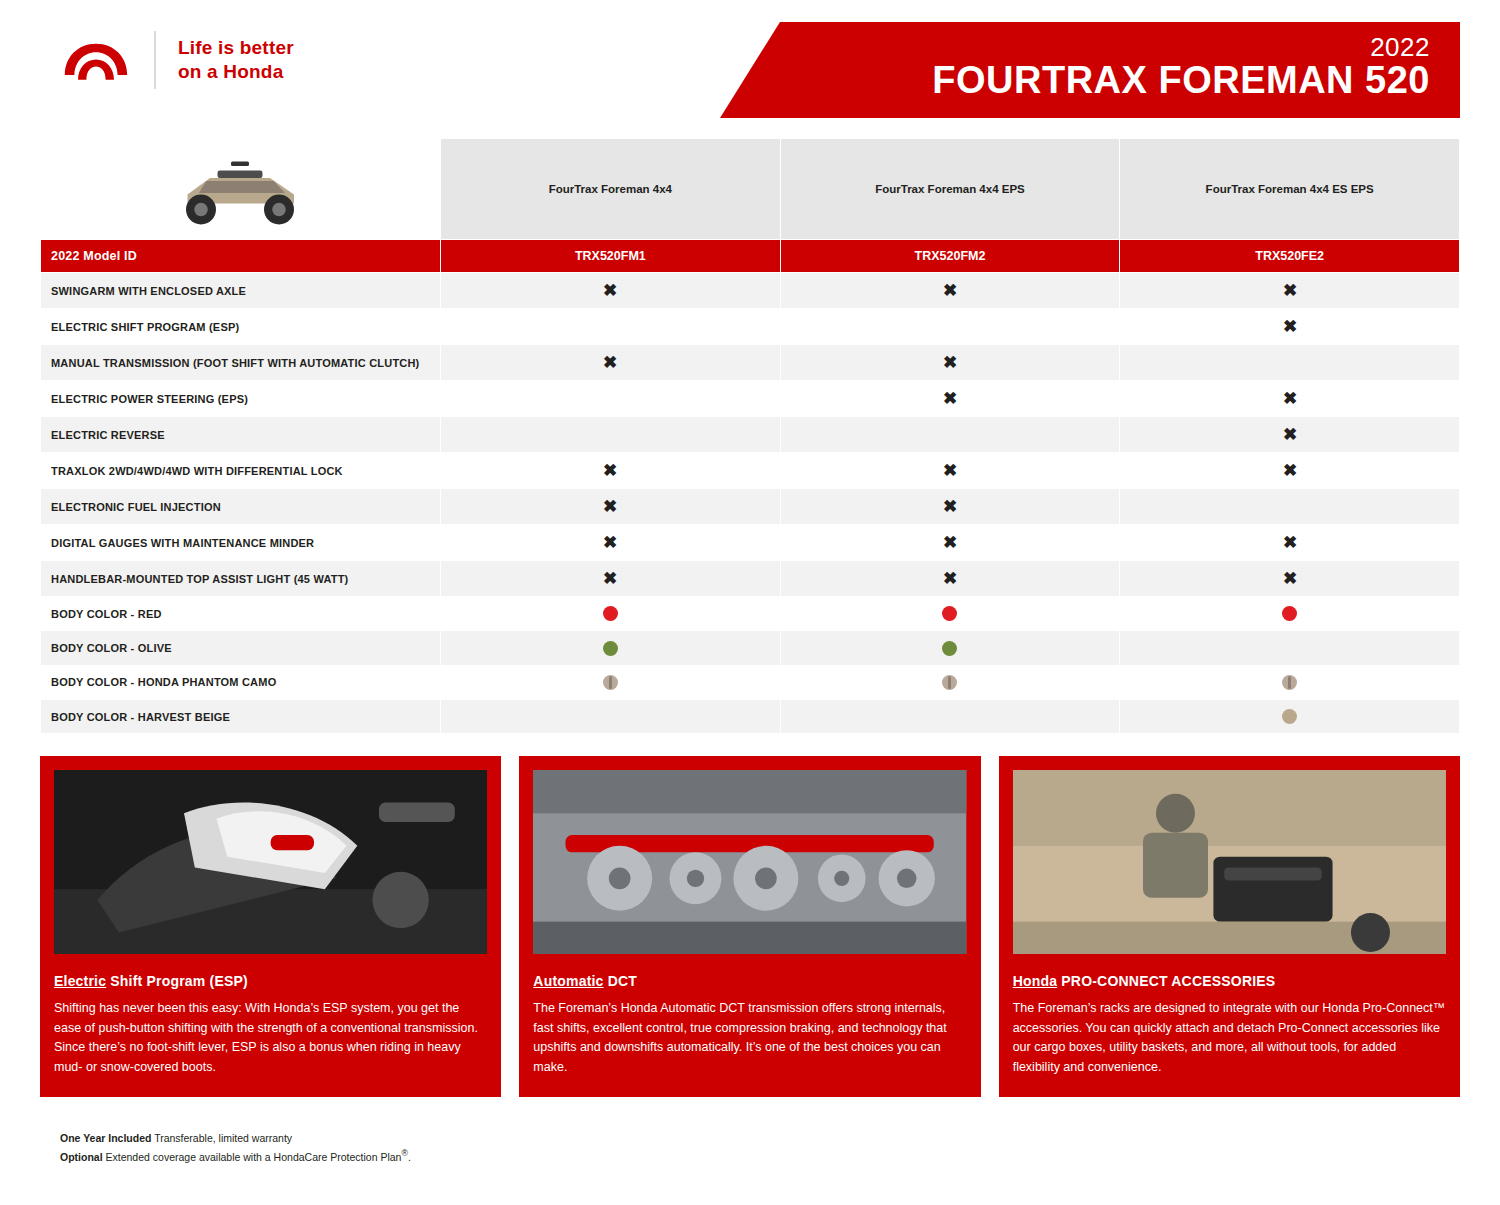Life is better
on a Honda
2022
FOURTRAX FOREMAN 520
| | FourTrax Foreman 4x4 | FourTrax Foreman 4x4 EPS | FourTrax Foreman 4x4 ES EPS |
| --- | --- | --- | --- |
| 2022 Model ID | TRX520FM1 | TRX520FM2 | TRX520FE2 |
| Swingarm with Enclosed Axle | ✖ | ✖ | ✖ |
| Electric Shift Program (ESP) | | | ✖ |
| Manual Transmission (Foot Shift with Automatic Clutch) | ✖ | ✖ | |
| Electric Power Steering (EPS) | | ✖ | ✖ |
| Electric Reverse | | | ✖ |
| TraxLok 2WD/4WD/4WD with Differential Lock | ✖ | ✖ | ✖ |
| Electronic Fuel Injection | ✖ | ✖ | |
| Digital Gauges with Maintenance Minder | ✖ | ✖ | ✖ |
| Handlebar-Mounted Top Assist Light (45 Watt) | ✖ | ✖ | ✖ |
| Body Color - Red | | | |
| Body Color - Olive | | | |
| Body Color - Honda PHANTOM CAMO | | | |
| Body Color - Harvest Beige | | | |
Electric Shift Program (ESP)
Shifting has never been this easy: With Honda’s ESP system, you get the ease of push-button shifting with the strength of a conventional transmission. Since there’s no foot-shift lever, ESP is also a bonus when riding in heavy mud- or snow-covered boots.
Automatic DCT
The Foreman’s Honda Automatic DCT transmission offers strong internals, fast shifts, excellent control, true compression braking, and technology that upshifts and downshifts automatically. It’s one of the best choices you can make.
Honda PRO-CONNECT ACCESSORIES
The Foreman’s racks are designed to integrate with our Honda Pro-Connect™ accessories. You can quickly attach and detach Pro-Connect accessories like our cargo boxes, utility baskets, and more, all without tools, for added flexibility and convenience.
One Year Included Transferable, limited warranty
Optional Extended coverage available with a HondaCare Protection Plan®.